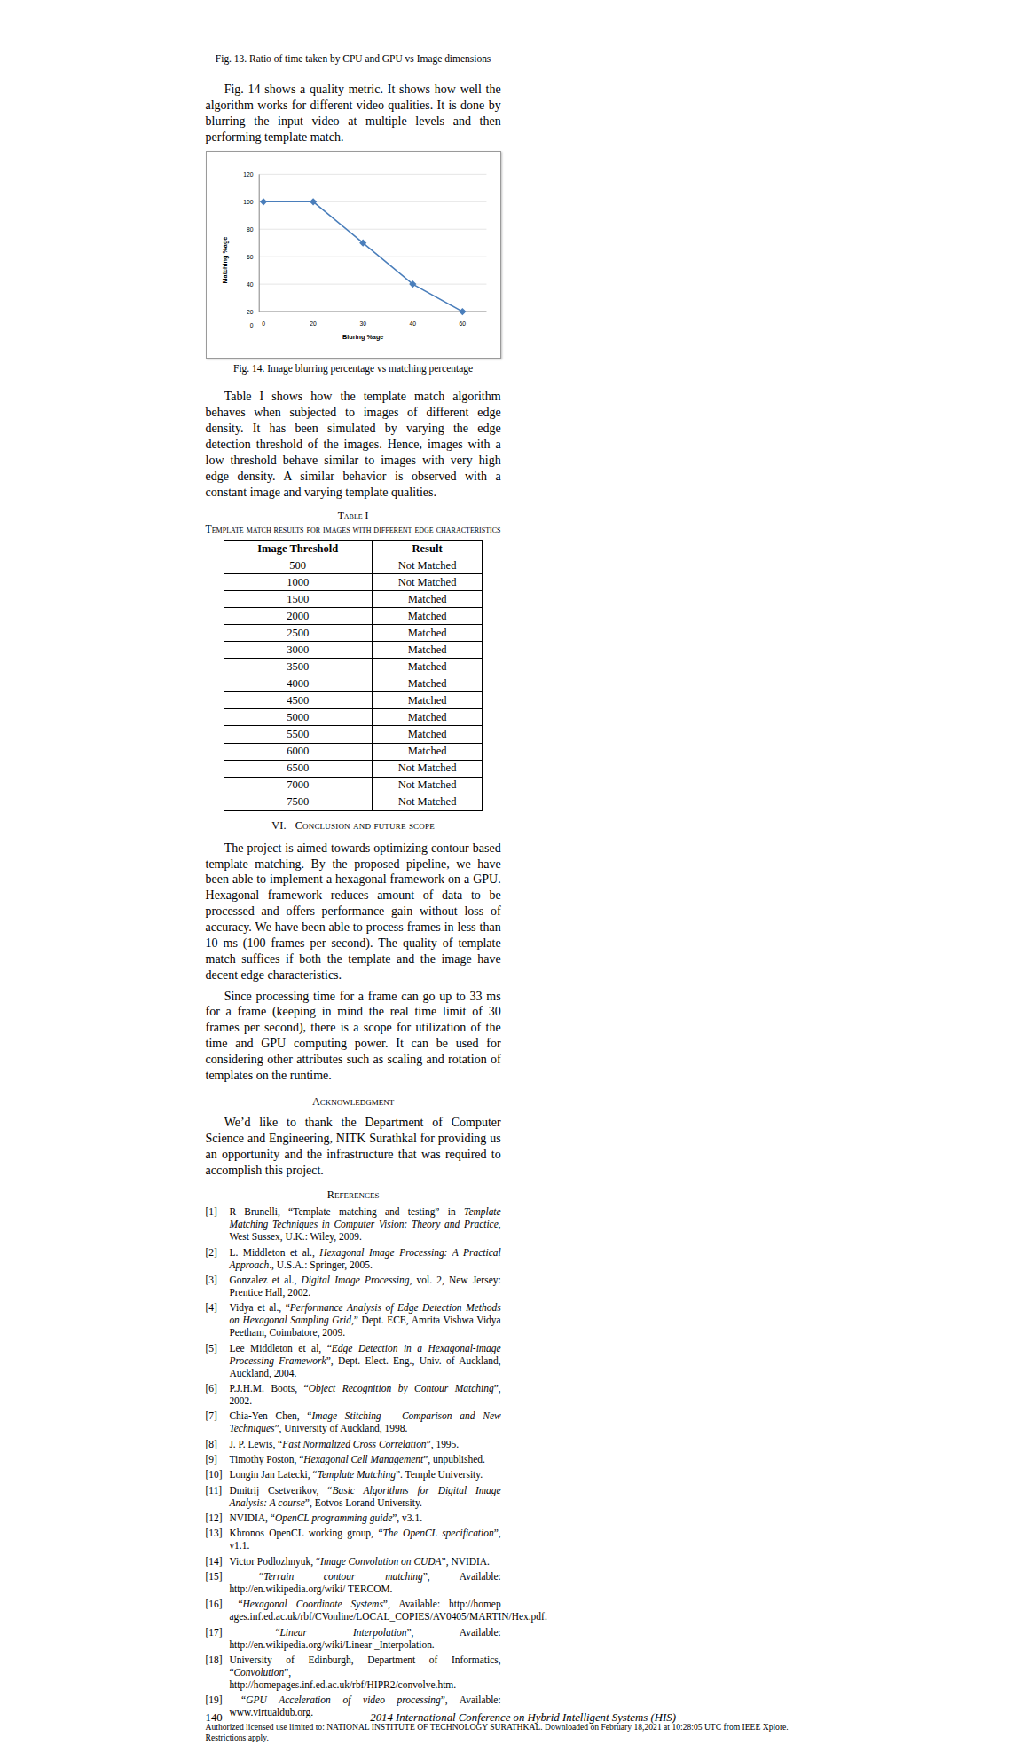Fig. 13. Ratio of time taken by CPU and GPU vs Image dimensions
Fig. 14 shows a quality metric. It shows how well the algorithm works for different video qualities. It is done by blurring the input video at multiple levels and then performing template match.
120 100 80 60 40 20 0 0 20 30 40 60 Matching %age Bluring %age
Fig. 14. Image blurring percentage vs matching percentage
Table I shows how the template match algorithm behaves when subjected to images of different edge density. It has been simulated by varying the edge detection threshold of the images. Hence, images with a low threshold behave similar to images with very high edge density. A similar behavior is observed with a constant image and varying template qualities.
Table I
Template match results for images with different edge characteristics
| Image Threshold | Result |
| --- | --- |
| 500 | Not Matched |
| 1000 | Not Matched |
| 1500 | Matched |
| 2000 | Matched |
| 2500 | Matched |
| 3000 | Matched |
| 3500 | Matched |
| 4000 | Matched |
| 4500 | Matched |
| 5000 | Matched |
| 5500 | Matched |
| 6000 | Matched |
| 6500 | Not Matched |
| 7000 | Not Matched |
| 7500 | Not Matched |
VI. Conclusion and future scope
The project is aimed towards optimizing contour based template matching. By the proposed pipeline, we have been able to implement a hexagonal framework on a GPU. Hexagonal framework reduces amount of data to be processed and offers performance gain without loss of accuracy. We have been able to process frames in less than 10 ms (100 frames per second). The quality of template match suffices if both the template and the image have decent edge characteristics.
Since processing time for a frame can go up to 33 ms for a frame (keeping in mind the real time limit of 30 frames per second), there is a scope for utilization of the time and GPU computing power. It can be used for considering other attributes such as scaling and rotation of templates on the runtime.
Acknowledgment
We’d like to thank the Department of Computer Science and Engineering, NITK Surathkal for providing us an opportunity and the infrastructure that was required to accomplish this project.
References
[1] R Brunelli, “Template matching and testing” in Template Matching Techniques in Computer Vision: Theory and Practice, West Sussex, U.K.: Wiley, 2009.
[2] L. Middleton et al., Hexagonal Image Processing: A Practical Approach., U.S.A.: Springer, 2005.
[3] Gonzalez et al., Digital Image Processing, vol. 2, New Jersey: Prentice Hall, 2002.
[4] Vidya et al., “Performance Analysis of Edge Detection Methods on Hexagonal Sampling Grid,” Dept. ECE, Amrita Vishwa Vidya Peetham, Coimbatore, 2009.
[5] Lee Middleton et al, “Edge Detection in a Hexagonal-image Processing Framework”, Dept. Elect. Eng., Univ. of Auckland, Auckland, 2004.
[6] P.J.H.M. Boots, “Object Recognition by Contour Matching”, 2002.
[7] Chia-Yen Chen, “Image Stitching – Comparison and New Techniques”, University of Auckland, 1998.
[8] J. P. Lewis, “Fast Normalized Cross Correlation”, 1995.
[9] Timothy Poston, “Hexagonal Cell Management”, unpublished.
[10] Longin Jan Latecki, “Template Matching”. Temple University.
[11] Dmitrij Csetverikov, “Basic Algorithms for Digital Image Analysis: A course”, Eotvos Lorand University.
[12] NVIDIA, “OpenCL programming guide”, v3.1.
[13] Khronos OpenCL working group, “The OpenCL specification”, v1.1.
[14] Victor Podlozhnyuk, “Image Convolution on CUDA”, NVIDIA.
[15] “Terrain contour matching”, Available: http://en.wikipedia.org/wiki/ TERCOM.
[16] “Hexagonal Coordinate Systems”, Available: http://homep ages.inf.ed.ac.uk/rbf/CVonline/LOCAL_COPIES/AV0405/MARTIN/Hex.pdf.
[17] “Linear Interpolation”, Available: http://en.wikipedia.org/wiki/Linear _Interpolation.
[18] University of Edinburgh, Department of Informatics, “Convolution”, http://homepages.inf.ed.ac.uk/rbf/HIPR2/convolve.htm.
[19] “GPU Acceleration of video processing”, Available: www.virtualdub.org.
140
2014 International Conference on Hybrid Intelligent Systems (HIS)
Authorized licensed use limited to: NATIONAL INSTITUTE OF TECHNOLOGY SURATHKAL. Downloaded on February 18,2021 at 10:28:05 UTC from IEEE Xplore. Restrictions apply.